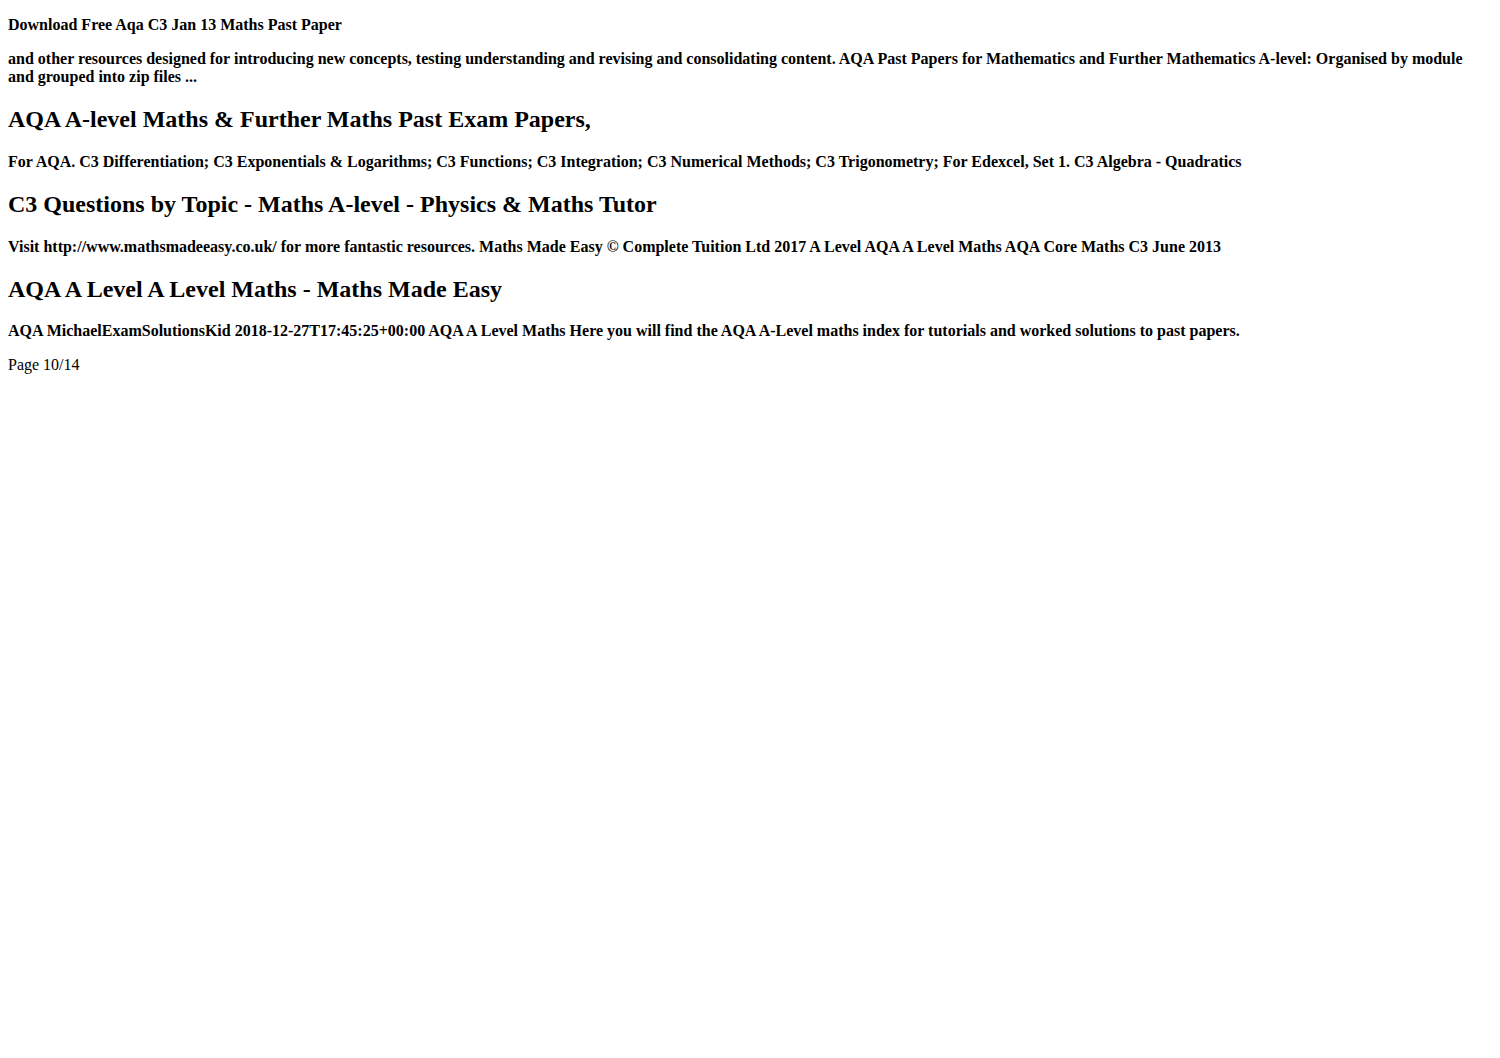Download Free Aqa C3 Jan 13 Maths Past Paper
and other resources designed for introducing new concepts, testing understanding and revising and consolidating content. AQA Past Papers for Mathematics and Further Mathematics A-level: Organised by module and grouped into zip files ...
AQA A-level Maths & Further Maths Past Exam Papers,
For AQA. C3 Differentiation; C3 Exponentials & Logarithms; C3 Functions; C3 Integration; C3 Numerical Methods; C3 Trigonometry; For Edexcel, Set 1. C3 Algebra - Quadratics
C3 Questions by Topic - Maths A-level - Physics & Maths Tutor
Visit http://www.mathsmadeeasy.co.uk/ for more fantastic resources. Maths Made Easy © Complete Tuition Ltd 2017 A Level AQA A Level Maths AQA Core Maths C3 June 2013
AQA A Level A Level Maths - Maths Made Easy
AQA MichaelExamSolutionsKid 2018-12-27T17:45:25+00:00 AQA A Level Maths Here you will find the AQA A-Level maths index for tutorials and worked solutions to past papers.
Page 10/14